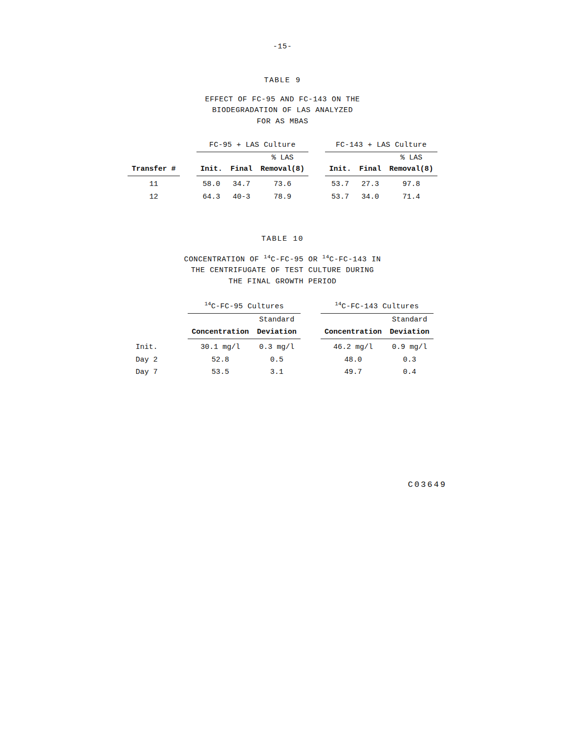-15-
TABLE 9
EFFECT OF FC-95 AND FC-143 ON THE
BIODEGRADATION OF LAS ANALYZED
FOR AS MBAS
| | | FC-95 + LAS Culture | | FC-143 + LAS Culture |
| | | | | % LAS | | | | % LAS |
| Transfer # | | Init. | Final | Removal(8) | | Init. | Final | Removal(8) |
| 11 | | 58.0 | 34.7 | 73.6 | | 53.7 | 27.3 | 97.8 |
| 12 | | 64.3 | 40‑3 | 78.9 | | 53.7 | 34.0 | 71.4 |
TABLE 10
CONCENTRATION OF 14C-FC-95 OR 14C-FC-143 IN
THE CENTRIFUGATE OF TEST CULTURE DURING
THE FINAL GROWTH PERIOD
| | | 14 C-FC-95 Cultures | | 14 C-FC-143 Cultures |
| | | | Standard | | | Standard |
| | | Concentration | Deviation | | Concentration | Deviation |
| Init. | | 30.1 mg/l | 0.3 mg/l | | 46.2 mg/l | 0.9 mg/l |
| Day 2 | | 52.8 | 0.5 | | 48.0 | 0.3 |
| Day 7 | | 53.5 | 3.1 | | 49.7 | 0.4 |
C03649